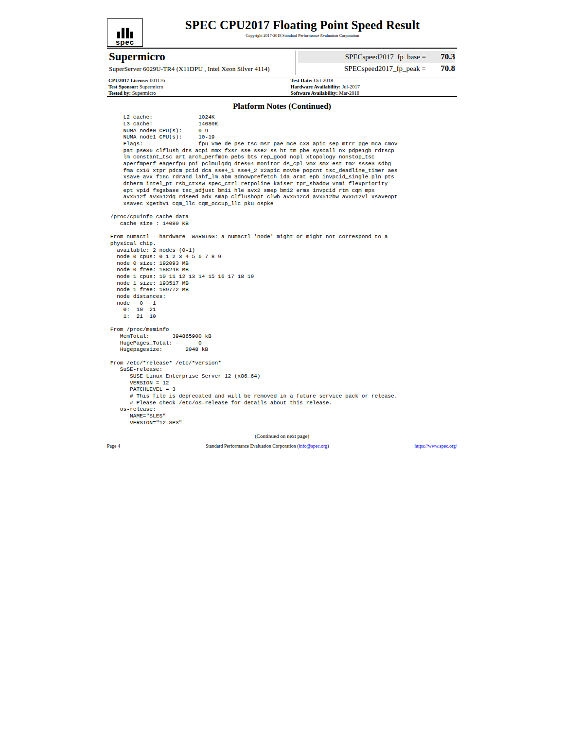spec
SPEC CPU2017 Floating Point Speed Result
Copyright 2017-2018 Standard Performance Evaluation Corporation
| Supermicro SuperServer 6029U-TR4 (X11DPU , Intel Xeon Silver 4114) | SPECspeed2017_fp_base = 70.3 SPECspeed2017_fp_peak = 70.8 |
| CPU2017 License: 001176 | Test Date: Oct-2018 |
| Test Sponsor: Supermicro | Hardware Availability: Jul-2017 |
| Tested by: Supermicro | Software Availability: Mar-2018 |
Platform Notes (Continued)
     L2 cache:              1024K
     L3 cache:              14080K
     NUMA node0 CPU(s):     0-9
     NUMA node1 CPU(s):     10-19
     Flags:                 fpu vme de pse tsc msr pae mce cx8 apic sep mtrr pge mca cmov
     pat pse36 clflush dts acpi mmx fxsr sse sse2 ss ht tm pbe syscall nx pdpe1gb rdtscp
     lm constant_tsc art arch_perfmon pebs bts rep_good nopl xtopology nonstop_tsc
     aperfmperf eagerfpu pni pclmulqdq dtes64 monitor ds_cpl vmx smx est tm2 ssse3 sdbg
     fma cx16 xtpr pdcm pcid dca sse4_1 sse4_2 x2apic movbe popcnt tsc_deadline_timer aes
     xsave avx f16c rdrand lahf_lm abm 3dnowprefetch ida arat epb invpcid_single pln pts
     dtherm intel_pt rsb_ctxsw spec_ctrl retpoline kaiser tpr_shadow vnmi flexpriority
     ept vpid fsgsbase tsc_adjust bmi1 hle avx2 smep bmi2 erms invpcid rtm cqm mpx
     avx512f avx512dq rdseed adx smap clflushopt clwb avx512cd avx512bw avx512vl xsaveopt
     xsavec xgetbv1 cqm_llc cqm_occup_llc pku ospke

 /proc/cpuinfo cache data
    cache size : 14080 KB

 From numactl --hardware  WARNING: a numactl 'node' might or might not correspond to a
 physical chip.
   available: 2 nodes (0-1)
   node 0 cpus: 0 1 2 3 4 5 6 7 8 9
   node 0 size: 192093 MB
   node 0 free: 188248 MB
   node 1 cpus: 10 11 12 13 14 15 16 17 18 19
   node 1 size: 193517 MB
   node 1 free: 189772 MB
   node distances:
   node   0   1
     0:  10  21
     1:  21  10

 From /proc/meminfo
    MemTotal:       394865900 kB
    HugePages_Total:        0
    Hugepagesize:       2048 kB

 From /etc/*release* /etc/*version*
    SuSE-release:
       SUSE Linux Enterprise Server 12 (x86_64)
       VERSION = 12
       PATCHLEVEL = 3
       # This file is deprecated and will be removed in a future service pack or release.
       # Please check /etc/os-release for details about this release.
    os-release:
       NAME="SLES"
       VERSION="12-SP3"
(Continued on next page)
Page 4
Standard Performance Evaluation Corporation (info@spec.org)
https://www.spec.org/